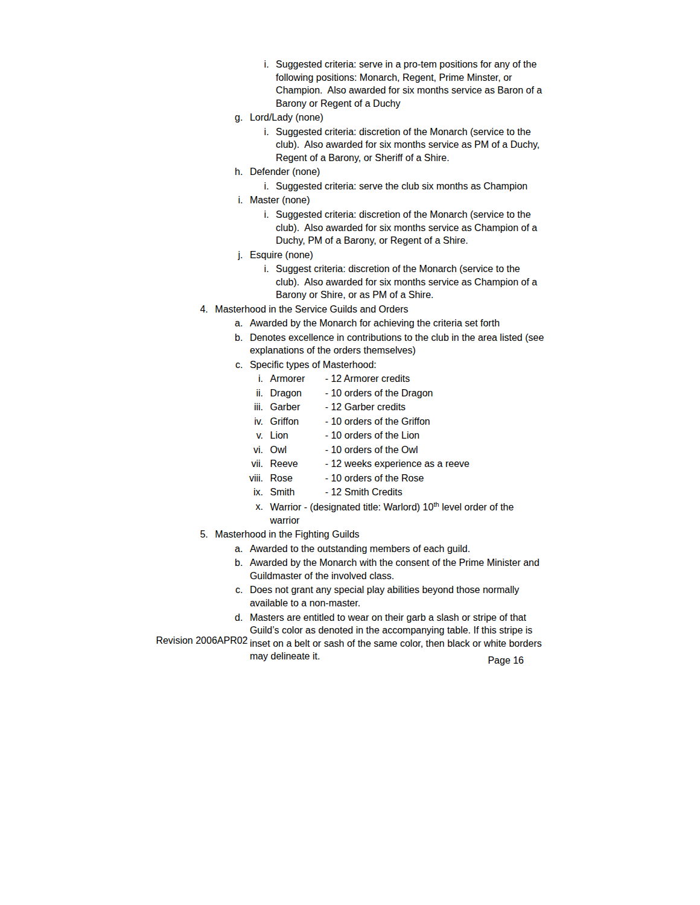i.
Suggested criteria: serve in a pro-tem positions for any of the following positions: Monarch, Regent, Prime Minster, or Champion. Also awarded for six months service as Baron of a Barony or Regent of a Duchy
g.
Lord/Lady (none)
i.
Suggested criteria: discretion of the Monarch (service to the club). Also awarded for six months service as PM of a Duchy, Regent of a Barony, or Sheriff of a Shire.
h.
Defender (none)
i.
Suggested criteria: serve the club six months as Champion
i.
Master (none)
i.
Suggested criteria: discretion of the Monarch (service to the club). Also awarded for six months service as Champion of a Duchy, PM of a Barony, or Regent of a Shire.
j.
Esquire (none)
i.
Suggest criteria: discretion of the Monarch (service to the club). Also awarded for six months service as Champion of a Barony or Shire, or as PM of a Shire.
4.
Masterhood in the Service Guilds and Orders
a.
Awarded by the Monarch for achieving the criteria set forth
b.
Denotes excellence in contributions to the club in the area listed (see explanations of the orders themselves)
c.
Specific types of Masterhood:
i.
Armorer- 12 Armorer credits
ii.
Dragon- 10 orders of the Dragon
iii.
Garber- 12 Garber credits
iv.
Griffon- 10 orders of the Griffon
v.
Lion- 10 orders of the Lion
vi.
Owl- 10 orders of the Owl
vii.
Reeve- 12 weeks experience as a reeve
viii.
Rose- 10 orders of the Rose
ix.
Smith- 12 Smith Credits
x.
Warrior - (designated title: Warlord) 10th level order of the warrior
5.
Masterhood in the Fighting Guilds
a.
Awarded to the outstanding members of each guild.
b.
Awarded by the Monarch with the consent of the Prime Minister and Guildmaster of the involved class.
c.
Does not grant any special play abilities beyond those normally available to a non-master.
d.
Masters are entitled to wear on their garb a slash or stripe of that Guild’s color as denoted in the accompanying table. If this stripe is inset on a belt or sash of the same color, then black or white borders may delineate it.
Revision 2006APR02
Page 16